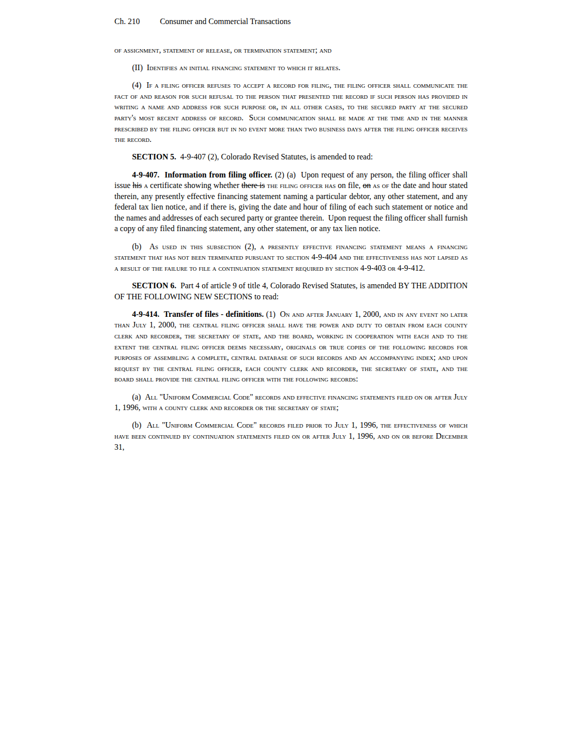Ch. 210 Consumer and Commercial Transactions
of assignment, statement of release, or termination statement; and
(II) Identifies an initial financing statement to which it relates.
(4) If a filing officer refuses to accept a record for filing, the filing officer shall communicate the fact of and reason for such refusal to the person that presented the record if such person has provided in writing a name and address for such purpose or, in all other cases, to the secured party at the secured party's most recent address of record. Such communication shall be made at the time and in the manner prescribed by the filing officer but in no event more than two business days after the filing officer receives the record.
SECTION 5. 4-9-407 (2), Colorado Revised Statutes, is amended to read:
4-9-407. Information from filing officer. (2) (a) Upon request of any person, the filing officer shall issue his a certificate showing whether there is the filing officer has on file, on as of the date and hour stated therein, any presently effective financing statement naming a particular debtor, any other statement, and any federal tax lien notice, and if there is, giving the date and hour of filing of each such statement or notice and the names and addresses of each secured party or grantee therein. Upon request the filing officer shall furnish a copy of any filed financing statement, any other statement, or any tax lien notice.
(b) As used in this subsection (2), a presently effective financing statement means a financing statement that has not been terminated pursuant to section 4-9-404 and the effectiveness has not lapsed as a result of the failure to file a continuation statement required by section 4-9-403 or 4-9-412.
SECTION 6. Part 4 of article 9 of title 4, Colorado Revised Statutes, is amended BY THE ADDITION OF THE FOLLOWING NEW SECTIONS to read:
4-9-414. Transfer of files - definitions. (1) On and after January 1, 2000, and in any event no later than July 1, 2000, the central filing officer shall have the power and duty to obtain from each county clerk and recorder, the secretary of state, and the board, working in cooperation with each and to the extent the central filing officer deems necessary, originals or true copies of the following records for purposes of assembling a complete, central database of such records and an accompanying index; and upon request by the central filing officer, each county clerk and recorder, the secretary of state, and the board shall provide the central filing officer with the following records:
(a) All "Uniform Commercial Code" records and effective financing statements filed on or after July 1, 1996, with a county clerk and recorder or the secretary of state;
(b) All "Uniform Commercial Code" records filed prior to July 1, 1996, the effectiveness of which have been continued by continuation statements filed on or after July 1, 1996, and on or before December 31,